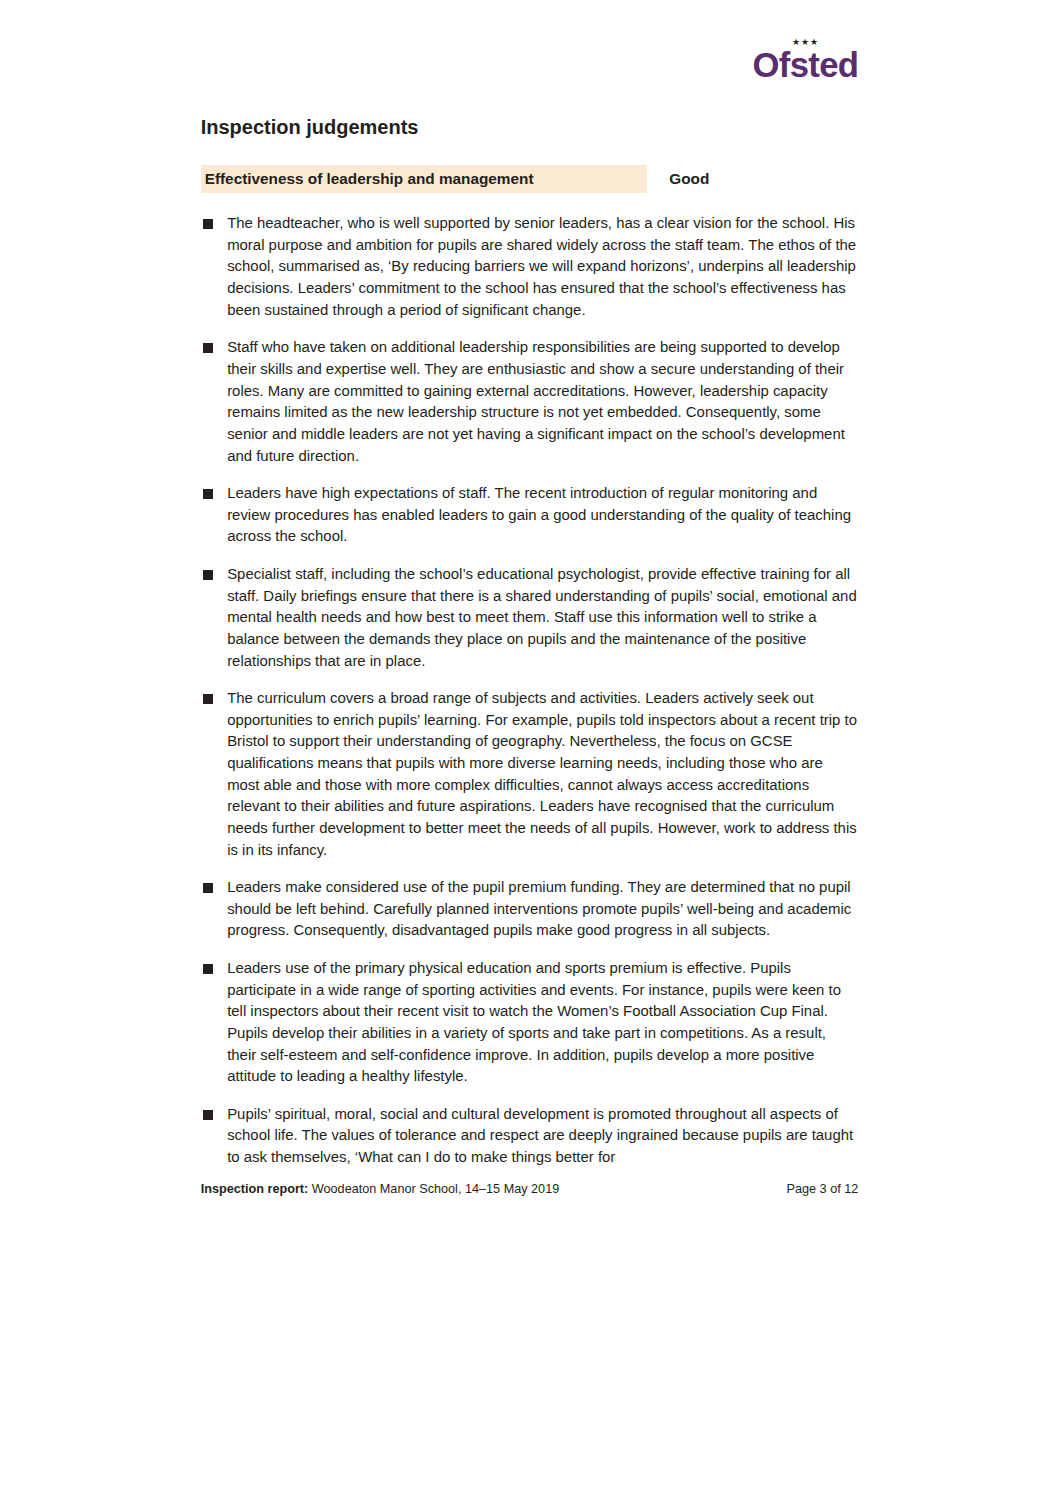★★★
Ofsted
Inspection judgements
Effectiveness of leadership and management
Good
The headteacher, who is well supported by senior leaders, has a clear vision for the school. His moral purpose and ambition for pupils are shared widely across the staff team. The ethos of the school, summarised as, ‘By reducing barriers we will expand horizons’, underpins all leadership decisions. Leaders’ commitment to the school has ensured that the school’s effectiveness has been sustained through a period of significant change.
Staff who have taken on additional leadership responsibilities are being supported to develop their skills and expertise well. They are enthusiastic and show a secure understanding of their roles. Many are committed to gaining external accreditations. However, leadership capacity remains limited as the new leadership structure is not yet embedded. Consequently, some senior and middle leaders are not yet having a significant impact on the school’s development and future direction.
Leaders have high expectations of staff. The recent introduction of regular monitoring and review procedures has enabled leaders to gain a good understanding of the quality of teaching across the school.
Specialist staff, including the school’s educational psychologist, provide effective training for all staff. Daily briefings ensure that there is a shared understanding of pupils’ social, emotional and mental health needs and how best to meet them. Staff use this information well to strike a balance between the demands they place on pupils and the maintenance of the positive relationships that are in place.
The curriculum covers a broad range of subjects and activities. Leaders actively seek out opportunities to enrich pupils’ learning. For example, pupils told inspectors about a recent trip to Bristol to support their understanding of geography. Nevertheless, the focus on GCSE qualifications means that pupils with more diverse learning needs, including those who are most able and those with more complex difficulties, cannot always access accreditations relevant to their abilities and future aspirations. Leaders have recognised that the curriculum needs further development to better meet the needs of all pupils. However, work to address this is in its infancy.
Leaders make considered use of the pupil premium funding. They are determined that no pupil should be left behind. Carefully planned interventions promote pupils’ well-being and academic progress. Consequently, disadvantaged pupils make good progress in all subjects.
Leaders use of the primary physical education and sports premium is effective. Pupils participate in a wide range of sporting activities and events. For instance, pupils were keen to tell inspectors about their recent visit to watch the Women’s Football Association Cup Final. Pupils develop their abilities in a variety of sports and take part in competitions. As a result, their self-esteem and self-confidence improve. In addition, pupils develop a more positive attitude to leading a healthy lifestyle.
Pupils’ spiritual, moral, social and cultural development is promoted throughout all aspects of school life. The values of tolerance and respect are deeply ingrained because pupils are taught to ask themselves, ‘What can I do to make things better for
Inspection report: Woodeaton Manor School, 14–15 May 2019
Page 3 of 12